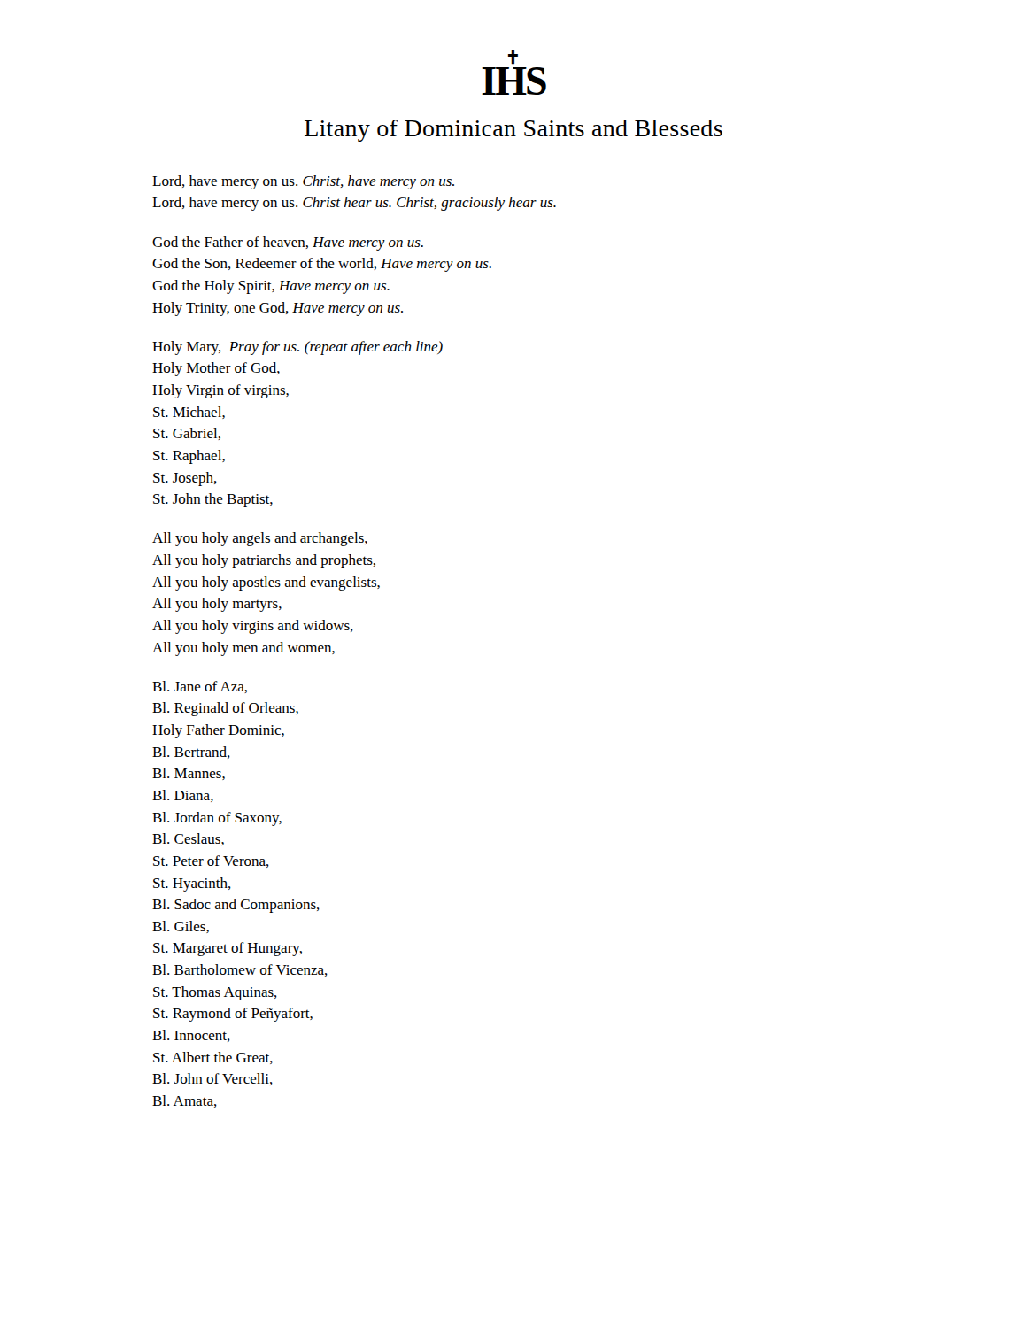IHS
Litany of Dominican Saints and Blesseds
Lord, have mercy on us. Christ, have mercy on us.
Lord, have mercy on us. Christ hear us. Christ, graciously hear us.
God the Father of heaven, Have mercy on us.
God the Son, Redeemer of the world, Have mercy on us.
God the Holy Spirit, Have mercy on us.
Holy Trinity, one God, Have mercy on us.
Holy Mary, Pray for us. (repeat after each line)
Holy Mother of God,
Holy Virgin of virgins,
St. Michael,
St. Gabriel,
St. Raphael,
St. Joseph,
St. John the Baptist,
All you holy angels and archangels,
All you holy patriarchs and prophets,
All you holy apostles and evangelists,
All you holy martyrs,
All you holy virgins and widows,
All you holy men and women,
Bl. Jane of Aza,
Bl. Reginald of Orleans,
Holy Father Dominic,
Bl. Bertrand,
Bl. Mannes,
Bl. Diana,
Bl. Jordan of Saxony,
Bl. Ceslaus,
St. Peter of Verona,
St. Hyacinth,
Bl. Sadoc and Companions,
Bl. Giles,
St. Margaret of Hungary,
Bl. Bartholomew of Vicenza,
St. Thomas Aquinas,
St. Raymond of Peñyafort,
Bl. Innocent,
St. Albert the Great,
Bl. John of Vercelli,
Bl. Amata,